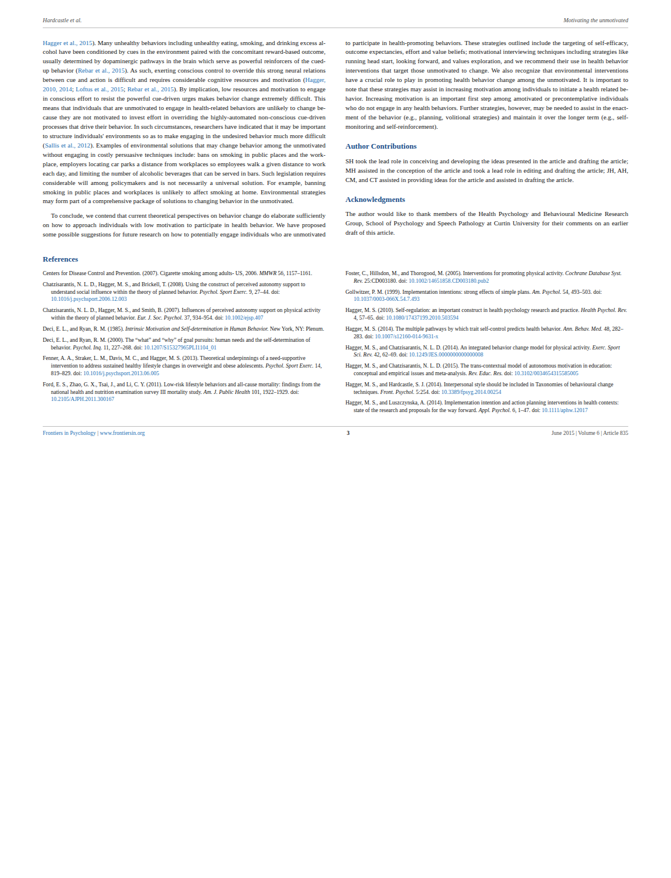Hardcastle et al.
Motivating the unmotivated
Hagger et al., 2015). Many unhealthy behaviors including unhealthy eating, smoking, and drinking excess alcohol have been conditioned by cues in the environment paired with the concomitant reward-based outcome, usually determined by dopaminergic pathways in the brain which serve as powerful reinforcers of the cued-up behavior (Rebar et al., 2015). As such, exerting conscious control to override this strong neural relations between cue and action is difficult and requires considerable cognitive resources and motivation (Hagger, 2010, 2014; Loftus et al., 2015; Rebar et al., 2015). By implication, low resources and motivation to engage in conscious effort to resist the powerful cue-driven urges makes behavior change extremely difficult. This means that individuals that are unmotivated to engage in health-related behaviors are unlikely to change because they are not motivated to invest effort in overriding the highly-automated non-conscious cue-driven processes that drive their behavior. In such circumstances, researchers have indicated that it may be important to structure individuals' environments so as to make engaging in the undesired behavior much more difficult (Sallis et al., 2012). Examples of environmental solutions that may change behavior among the unmotivated without engaging in costly persuasive techniques include: bans on smoking in public places and the workplace, employers locating car parks a distance from workplaces so employees walk a given distance to work each day, and limiting the number of alcoholic beverages that can be served in bars. Such legislation requires considerable will among policymakers and is not necessarily a universal solution. For example, banning smoking in public places and workplaces is unlikely to affect smoking at home. Environmental strategies may form part of a comprehensive package of solutions to changing behavior in the unmotivated.
To conclude, we contend that current theoretical perspectives on behavior change do elaborate sufficiently on how to approach individuals with low motivation to participate in health behavior. We have proposed some possible suggestions for future research on how to potentially engage individuals who are unmotivated to participate in health-promoting behaviors. These strategies outlined include the targeting of self-efficacy, outcome expectancies, effort and value beliefs; motivational interviewing techniques including strategies like running head start, looking forward, and values exploration, and we recommend their use in health behavior interventions that target those unmotivated to change. We also recognize that environmental interventions have a crucial role to play in promoting health behavior change among the unmotivated. It is important to note that these strategies may assist in increasing motivation among individuals to initiate a health related behavior. Increasing motivation is an important first step among amotivated or precontemplative individuals who do not engage in any health behaviors. Further strategies, however, may be needed to assist in the enactment of the behavior (e.g., planning, volitional strategies) and maintain it over the longer term (e.g., self-monitoring and self-reinforcement).
Author Contributions
SH took the lead role in conceiving and developing the ideas presented in the article and drafting the article; MH assisted in the conception of the article and took a lead role in editing and drafting the article; JH, AH, CM, and CT assisted in providing ideas for the article and assisted in drafting the article.
Acknowledgments
The author would like to thank members of the Health Psychology and Behavioural Medicine Research Group, School of Psychology and Speech Pathology at Curtin University for their comments on an earlier draft of this article.
References
Centers for Disease Control and Prevention. (2007). Cigarette smoking among adults- US, 2006. MMWR 56, 1157–1161.
Chatzisarantis, N. L. D., Hagger, M. S., and Brickell, T. (2008). Using the construct of perceived autonomy support to understand social influence within the theory of planned behavior. Psychol. Sport Exerc. 9, 27–44. doi: 10.1016/j.psychsport.2006.12.003
Chatzisarantis, N. L. D., Hagger, M. S., and Smith, B. (2007). Influences of perceived autonomy support on physical activity within the theory of planned behavior. Eur. J. Soc. Psychol. 37, 934–954. doi: 10.1002/ejsp.407
Deci, E. L., and Ryan, R. M. (1985). Intrinsic Motivation and Self-determination in Human Behavior. New York, NY: Plenum.
Deci, E. L., and Ryan, R. M. (2000). The “what” and “why” of goal pursuits: human needs and the self-determination of behavior. Psychol. Inq. 11, 227–268. doi: 10.1207/S15327965PLI1104_01
Fenner, A. A., Straker, L. M., Davis, M. C., and Hagger, M. S. (2013). Theoretical underpinnings of a need-supportive intervention to address sustained healthy lifestyle changes in overweight and obese adolescents. Psychol. Sport Exerc. 14, 819–829. doi: 10.1016/j.psychsport.2013.06.005
Ford, E. S., Zhao, G. X., Tsai, J., and Li, C. Y. (2011). Low-risk lifestyle behaviors and all-cause mortality: findings from the national health and nutrition examination survey III mortality study. Am. J. Public Health 101, 1922–1929. doi: 10.2105/AJPH.2011.300167
Foster, C., Hillsdon, M., and Thorogood, M. (2005). Interventions for promoting physical activity. Cochrane Database Syst. Rev. 25:CD003180. doi: 10.1002/14651858.CD003180.pub2
Gollwitzer, P. M. (1999). Implementation intentions: strong effects of simple plans. Am. Psychol. 54, 493–503. doi: 10.1037/0003-066X.54.7.493
Hagger, M. S. (2010). Self-regulation: an important construct in health psychology research and practice. Health Psychol. Rev. 4, 57–65. doi: 10.1080/17437199.2010.503594
Hagger, M. S. (2014). The multiple pathways by which trait self-control predicts health behavior. Ann. Behav. Med. 48, 282–283. doi: 10.1007/s12160-014-9631-x
Hagger, M. S., and Chatzisarantis, N. L. D. (2014). An integrated behavior change model for physical activity. Exerc. Sport Sci. Rev. 42, 62–69. doi: 10.1249/JES.0000000000000008
Hagger, M. S., and Chatzisarantis, N. L. D. (2015). The trans-contextual model of autonomous motivation in education: conceptual and empirical issues and meta-analysis. Rev. Educ. Res. doi: 10.3102/0034654315585005
Hagger, M. S., and Hardcastle, S. J. (2014). Interpersonal style should be included in Taxonomies of behavioural change techniques. Front. Psychol. 5:254. doi: 10.3389/fpsyg.2014.00254
Hagger, M. S., and Luszczynska, A. (2014). Implementation intention and action planning interventions in health contexts: state of the research and proposals for the way forward. Appl. Psychol. 6, 1–47. doi: 10.1111/aphw.12017
Frontiers in Psychology | www.frontiersin.org
3
June 2015 | Volume 6 | Article 835